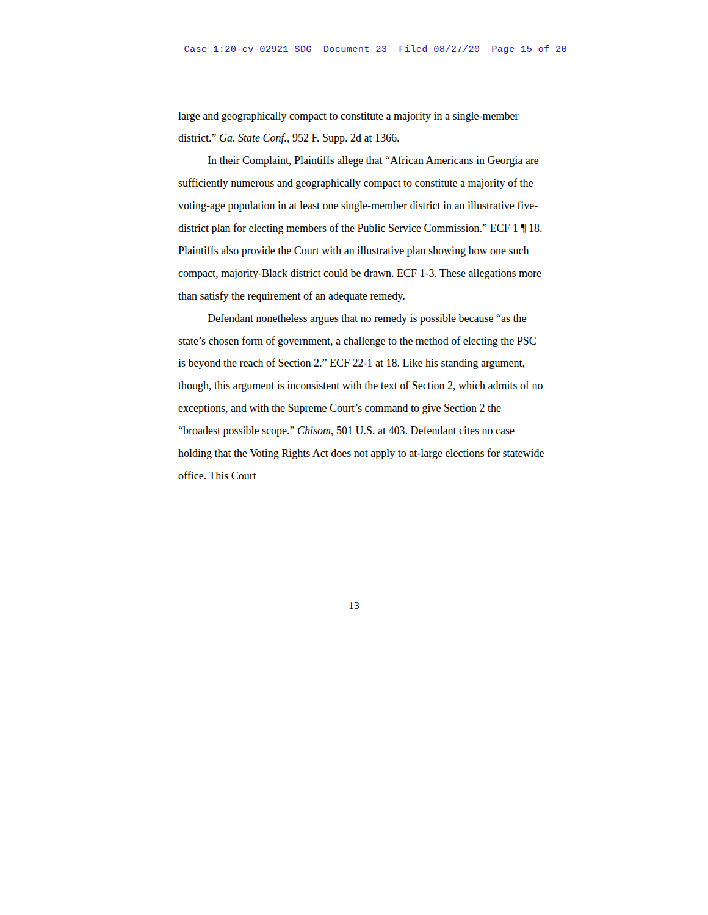Case 1:20-cv-02921-SDG Document 23 Filed 08/27/20 Page 15 of 20
large and geographically compact to constitute a majority in a single-member district.” Ga. State Conf., 952 F. Supp. 2d at 1366.
In their Complaint, Plaintiffs allege that “African Americans in Georgia are sufficiently numerous and geographically compact to constitute a majority of the voting-age population in at least one single-member district in an illustrative five-district plan for electing members of the Public Service Commission.” ECF 1 ¶ 18. Plaintiffs also provide the Court with an illustrative plan showing how one such compact, majority-Black district could be drawn. ECF 1-3. These allegations more than satisfy the requirement of an adequate remedy.
Defendant nonetheless argues that no remedy is possible because “as the state’s chosen form of government, a challenge to the method of electing the PSC is beyond the reach of Section 2.” ECF 22-1 at 18. Like his standing argument, though, this argument is inconsistent with the text of Section 2, which admits of no exceptions, and with the Supreme Court’s command to give Section 2 the “broadest possible scope.” Chisom, 501 U.S. at 403. Defendant cites no case holding that the Voting Rights Act does not apply to at-large elections for statewide office. This Court
13